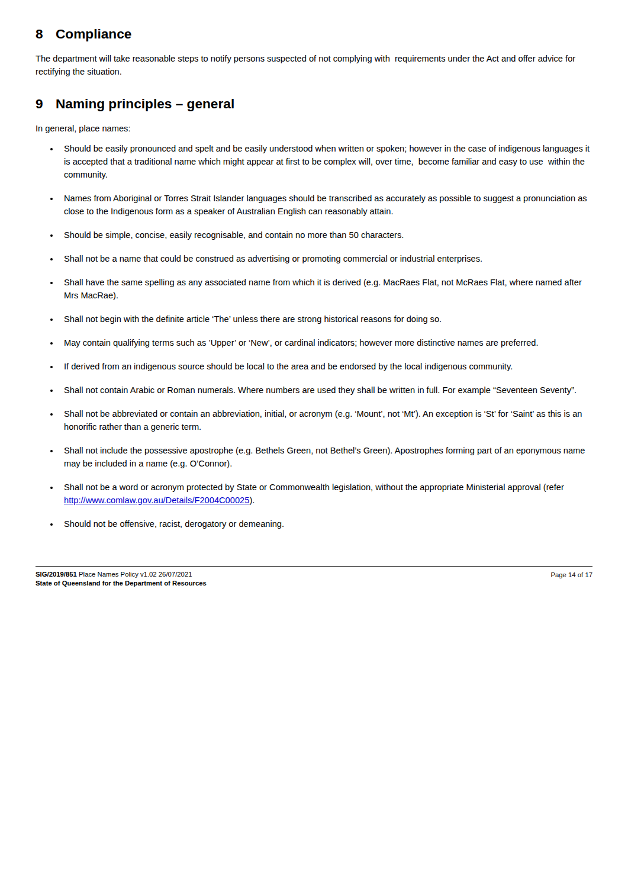8 Compliance
The department will take reasonable steps to notify persons suspected of not complying with requirements under the Act and offer advice for rectifying the situation.
9 Naming principles – general
In general, place names:
Should be easily pronounced and spelt and be easily understood when written or spoken; however in the case of indigenous languages it is accepted that a traditional name which might appear at first to be complex will, over time, become familiar and easy to use within the community.
Names from Aboriginal or Torres Strait Islander languages should be transcribed as accurately as possible to suggest a pronunciation as close to the Indigenous form as a speaker of Australian English can reasonably attain.
Should be simple, concise, easily recognisable, and contain no more than 50 characters.
Shall not be a name that could be construed as advertising or promoting commercial or industrial enterprises.
Shall have the same spelling as any associated name from which it is derived (e.g. MacRaes Flat, not McRaes Flat, where named after Mrs MacRae).
Shall not begin with the definite article ‘The’ unless there are strong historical reasons for doing so.
May contain qualifying terms such as ’Upper’ or ‘New’, or cardinal indicators; however more distinctive names are preferred.
If derived from an indigenous source should be local to the area and be endorsed by the local indigenous community.
Shall not contain Arabic or Roman numerals. Where numbers are used they shall be written in full. For example “Seventeen Seventy”.
Shall not be abbreviated or contain an abbreviation, initial, or acronym (e.g. ‘Mount’, not ‘Mt’). An exception is ‘St’ for ‘Saint’ as this is an honorific rather than a generic term.
Shall not include the possessive apostrophe (e.g. Bethels Green, not Bethel’s Green). Apostrophes forming part of an eponymous name may be included in a name (e.g. O’Connor).
Shall not be a word or acronym protected by State or Commonwealth legislation, without the appropriate Ministerial approval (refer http://www.comlaw.gov.au/Details/F2004C00025).
Should not be offensive, racist, derogatory or demeaning.
SIG/2019/851 Place Names Policy v1.02 26/07/2021
State of Queensland for the Department of Resources
Page 14 of 17